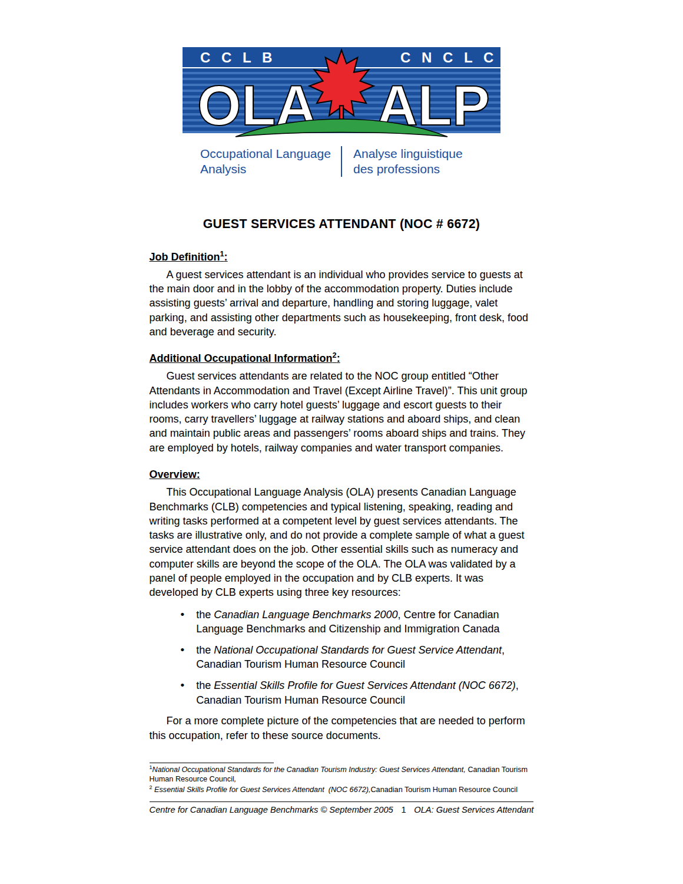CCLB CNCLC OLA ALP Occupational Language Analysis / Analyse linguistique des professions logo C C L B C N C L C OLA ALP Occupational Language Analysis Analyse linguistique des professions
GUEST SERVICES ATTENDANT (NOC # 6672)
Job Definition1:
A guest services attendant is an individual who provides service to guests at the main door and in the lobby of the accommodation property. Duties include assisting guests’ arrival and departure, handling and storing luggage, valet parking, and assisting other departments such as housekeeping, front desk, food and beverage and security.
Additional Occupational Information2:
Guest services attendants are related to the NOC group entitled “Other Attendants in Accommodation and Travel (Except Airline Travel)”. This unit group includes workers who carry hotel guests’ luggage and escort guests to their rooms, carry travellers’ luggage at railway stations and aboard ships, and clean and maintain public areas and passengers’ rooms aboard ships and trains. They are employed by hotels, railway companies and water transport companies.
Overview:
This Occupational Language Analysis (OLA) presents Canadian Language Benchmarks (CLB) competencies and typical listening, speaking, reading and writing tasks performed at a competent level by guest services attendants. The tasks are illustrative only, and do not provide a complete sample of what a guest service attendant does on the job. Other essential skills such as numeracy and computer skills are beyond the scope of the OLA. The OLA was validated by a panel of people employed in the occupation and by CLB experts. It was developed by CLB experts using three key resources:
the Canadian Language Benchmarks 2000, Centre for Canadian Language Benchmarks and Citizenship and Immigration Canada
the National Occupational Standards for Guest Service Attendant, Canadian Tourism Human Resource Council
the Essential Skills Profile for Guest Services Attendant (NOC 6672), Canadian Tourism Human Resource Council
For a more complete picture of the competencies that are needed to perform this occupation, refer to these source documents.
1National Occupational Standards for the Canadian Tourism Industry: Guest Services Attendant, Canadian Tourism Human Resource Council,
2 Essential Skills Profile for Guest Services Attendant (NOC 6672), Canadian Tourism Human Resource Council
Centre for Canadian Language Benchmarks © September 2005
1
OLA: Guest Services Attendant